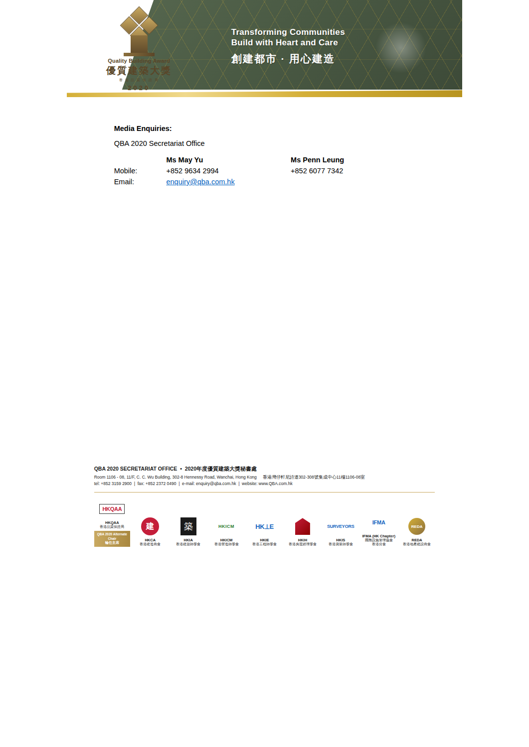Transforming Communities
Build with Heart and Care
創建都市 · 用心建造
Quality Building Award
優質建築大獎
香 港 品 質 保 證 局
2020
Media Enquiries:
QBA 2020 Secretariat Office
| | Ms May Yu | Ms Penn Leung |
| Mobile: | +852 9634 2994 | +852 6077 7342 |
| Email: | enquiry@qba.com.hk | |
QBA 2020 SECRETARIAT OFFICE • 2020年度優質建築大獎秘書處
Room 1106 - 08, 11/F, C. C. Wu Building, 302-8 Hennessy Road, Wanchai, Hong Kong 香港灣仔軒尼詩道302-308號集成中心11樓1106-08室
tel: +852 3159 2900 | fax: +852 2372 0490 | e-mail: enquiry@qba.com.hk | website: www.QBA.com.hk
HKQAA
HKQAA
香港品質保證局
QBA 2020 Alternate Chair
輪任主席
建
HKCA
香港建造商會
築
HKIA
香港建築師學會
HKICM
HKICM
香港營造師學會
HK⊥E
HKIE
香港工程師學會
HKIH
香港房屋經理學會
SURVEYORS
HKIS
香港測量師學會
IFMA
IFMA (HK Chapter)
國際設施管理協會
香港分會
REDA
REDA
香港地產建設商會